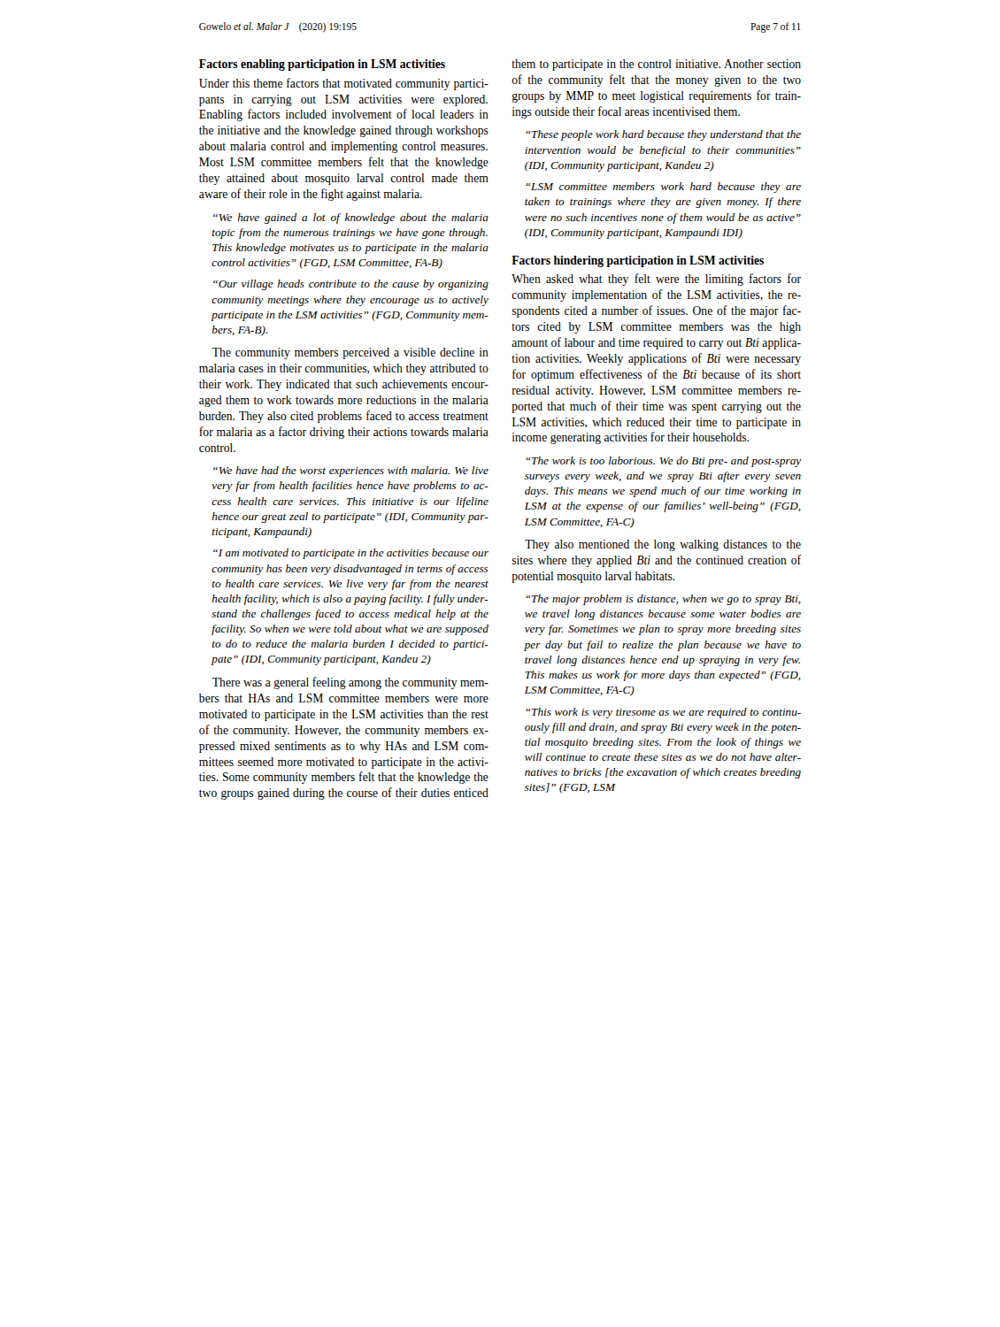Gowelo et al. Malar J (2020) 19:195
Page 7 of 11
Factors enabling participation in LSM activities
Under this theme factors that motivated community participants in carrying out LSM activities were explored. Enabling factors included involvement of local leaders in the initiative and the knowledge gained through workshops about malaria control and implementing control measures. Most LSM committee members felt that the knowledge they attained about mosquito larval control made them aware of their role in the fight against malaria.
“We have gained a lot of knowledge about the malaria topic from the numerous trainings we have gone through. This knowledge motivates us to participate in the malaria control activities” (FGD, LSM Committee, FA-B)
“Our village heads contribute to the cause by organizing community meetings where they encourage us to actively participate in the LSM activities” (FGD, Community members, FA-B).
The community members perceived a visible decline in malaria cases in their communities, which they attributed to their work. They indicated that such achievements encouraged them to work towards more reductions in the malaria burden. They also cited problems faced to access treatment for malaria as a factor driving their actions towards malaria control.
“We have had the worst experiences with malaria. We live very far from health facilities hence have problems to access health care services. This initiative is our lifeline hence our great zeal to participate” (IDI, Community participant, Kampaundi)
“I am motivated to participate in the activities because our community has been very disadvantaged in terms of access to health care services. We live very far from the nearest health facility, which is also a paying facility. I fully understand the challenges faced to access medical help at the facility. So when we were told about what we are supposed to do to reduce the malaria burden I decided to participate” (IDI, Community participant, Kandeu 2)
There was a general feeling among the community members that HAs and LSM committee members were more motivated to participate in the LSM activities than the rest of the community. However, the community members expressed mixed sentiments as to why HAs and LSM committees seemed more motivated to participate in the activities. Some community members felt that the knowledge the two groups gained during the course of their duties enticed them to participate in the control initiative. Another section of the community felt that the money given to the two groups by MMP to meet logistical requirements for trainings outside their focal areas incentivised them.
“These people work hard because they understand that the intervention would be beneficial to their communities” (IDI, Community participant, Kandeu 2)
“LSM committee members work hard because they are taken to trainings where they are given money. If there were no such incentives none of them would be as active” (IDI, Community participant, Kampaundi IDI)
Factors hindering participation in LSM activities
When asked what they felt were the limiting factors for community implementation of the LSM activities, the respondents cited a number of issues. One of the major factors cited by LSM committee members was the high amount of labour and time required to carry out Bti application activities. Weekly applications of Bti were necessary for optimum effectiveness of the Bti because of its short residual activity. However, LSM committee members reported that much of their time was spent carrying out the LSM activities, which reduced their time to participate in income generating activities for their households.
“The work is too laborious. We do Bti pre- and post-spray surveys every week, and we spray Bti after every seven days. This means we spend much of our time working in LSM at the expense of our families’ well-being” (FGD, LSM Committee, FA-C)
They also mentioned the long walking distances to the sites where they applied Bti and the continued creation of potential mosquito larval habitats.
“The major problem is distance, when we go to spray Bti, we travel long distances because some water bodies are very far. Sometimes we plan to spray more breeding sites per day but fail to realize the plan because we have to travel long distances hence end up spraying in very few. This makes us work for more days than expected” (FGD, LSM Committee, FA-C)
“This work is very tiresome as we are required to continuously fill and drain, and spray Bti every week in the potential mosquito breeding sites. From the look of things we will continue to create these sites as we do not have alternatives to bricks [the excavation of which creates breeding sites]” (FGD, LSM